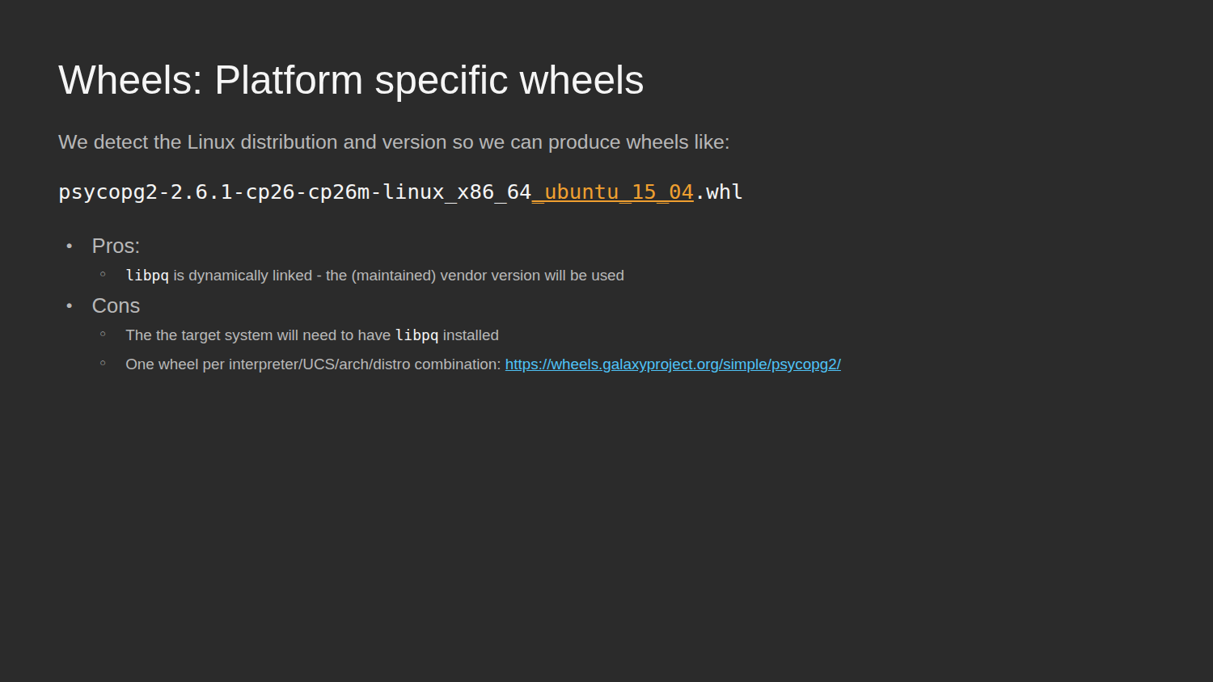Wheels: Platform specific wheels
We detect the Linux distribution and version so we can produce wheels like:
psycopg2-2.6.1-cp26-cp26m-linux_x86_64_ubuntu_15_04.whl
Pros:
libpq is dynamically linked - the (maintained) vendor version will be used
Cons
The the target system will need to have libpq installed
One wheel per interpreter/UCS/arch/distro combination: https://wheels.galaxyproject.org/simple/psycopg2/